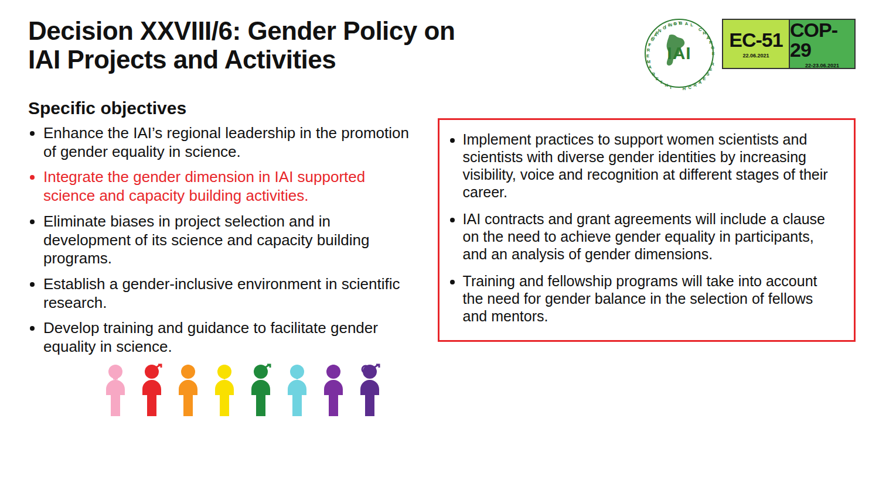Decision XXVIII/6: Gender Policy on
IAI Projects and Activities
F O R G L O B A L C H A N G E R E S E A R C H I N T E R A M E R I C A N I N S T
IAI
EC-51
22.06.2021
COP-29
22-23.06.2021
Specific objectives
Enhance the IAI’s regional leadership in the promotion of gender equality in science.
Integrate the gender dimension in IAI supported science and capacity building activities.
Eliminate biases in project selection and in development of its science and capacity building programs.
Establish a gender-inclusive environment in scientific research.
Develop training and guidance to facilitate gender equality in science.
Implement practices to support women scientists and scientists with diverse gender identities by increasing visibility, voice and recognition at different stages of their career.
IAI contracts and grant agreements will include a clause on the need to achieve gender equality in participants, and an analysis of gender dimensions.
Training and fellowship programs will take into account the need for gender balance in the selection of fellows and mentors.